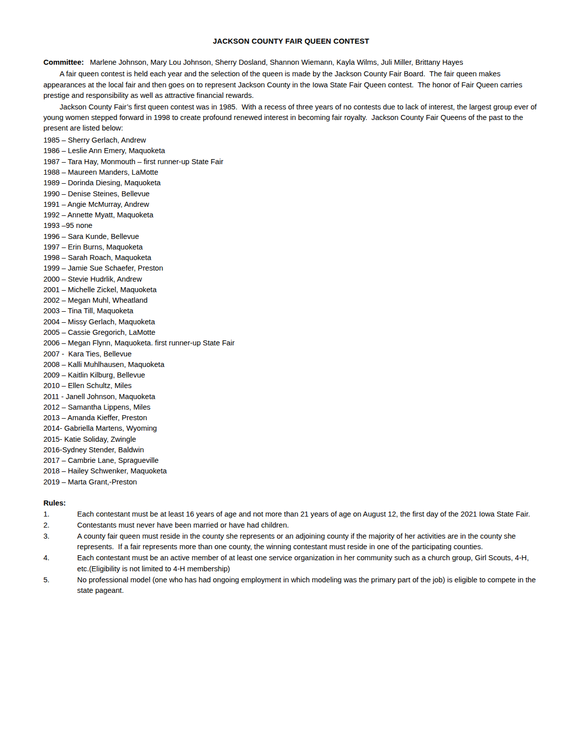JACKSON COUNTY FAIR QUEEN CONTEST
Committee: Marlene Johnson, Mary Lou Johnson, Sherry Dosland, Shannon Wiemann, Kayla Wilms, Juli Miller, Brittany Hayes
A fair queen contest is held each year and the selection of the queen is made by the Jackson County Fair Board. The fair queen makes appearances at the local fair and then goes on to represent Jackson County in the Iowa State Fair Queen contest. The honor of Fair Queen carries prestige and responsibility as well as attractive financial rewards.
Jackson County Fair’s first queen contest was in 1985. With a recess of three years of no contests due to lack of interest, the largest group ever of young women stepped forward in 1998 to create profound renewed interest in becoming fair royalty. Jackson County Fair Queens of the past to the present are listed below:
1985 – Sherry Gerlach, Andrew
1986 – Leslie Ann Emery, Maquoketa
1987 – Tara Hay, Monmouth – first runner-up State Fair
1988 – Maureen Manders, LaMotte
1989 – Dorinda Diesing, Maquoketa
1990 – Denise Steines, Bellevue
1991 – Angie McMurray, Andrew
1992 – Annette Myatt, Maquoketa
1993 –95 none
1996 – Sara Kunde, Bellevue
1997 – Erin Burns, Maquoketa
1998 – Sarah Roach, Maquoketa
1999 – Jamie Sue Schaefer, Preston
2000 – Stevie Hudrlik, Andrew
2001 – Michelle Zickel, Maquoketa
2002 – Megan Muhl, Wheatland
2003 – Tina Till, Maquoketa
2004 – Missy Gerlach, Maquoketa
2005 – Cassie Gregorich, LaMotte
2006 – Megan Flynn, Maquoketa. first runner-up State Fair
2007 - Kara Ties, Bellevue
2008 – Kalli Muhlhausen, Maquoketa
2009 – Kaitlin Kilburg, Bellevue
2010 – Ellen Schultz, Miles
2011 - Janell Johnson, Maquoketa
2012 – Samantha Lippens, Miles
2013 – Amanda Kieffer, Preston
2014- Gabriella Martens, Wyoming
2015- Katie Soliday, Zwingle
2016-Sydney Stender, Baldwin
2017 – Cambrie Lane, Spragueville
2018 – Hailey Schwenker, Maquoketa
2019 – Marta Grant,-Preston
Rules:
Each contestant must be at least 16 years of age and not more than 21 years of age on August 12, the first day of the 2021 Iowa State Fair.
Contestants must never have been married or have had children.
A county fair queen must reside in the county she represents or an adjoining county if the majority of her activities are in the county she represents. If a fair represents more than one county, the winning contestant must reside in one of the participating counties.
Each contestant must be an active member of at least one service organization in her community such as a church group, Girl Scouts, 4-H, etc.(Eligibility is not limited to 4-H membership)
No professional model (one who has had ongoing employment in which modeling was the primary part of the job) is eligible to compete in the state pageant.